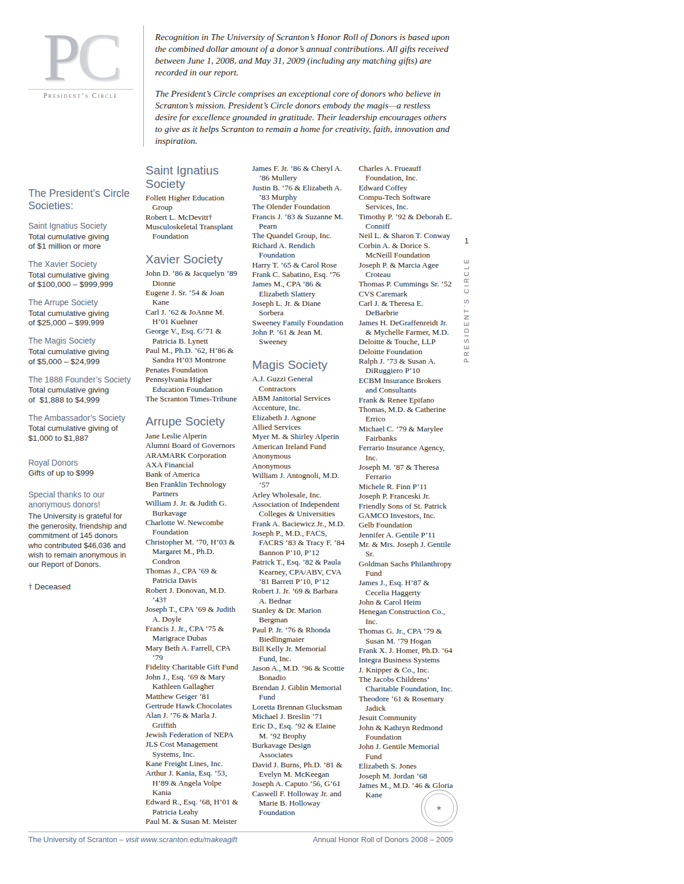PC
President’s Circle
Recognition in The University of Scranton’s Honor Roll of Donors is based upon the combined dollar amount of a donor’s annual contributions. All gifts received between June 1, 2008, and May 31, 2009 (including any matching gifts) are recorded in our report.
The President’s Circle comprises an exceptional core of donors who believe in Scranton’s mission. President’s Circle donors embody the magis—a restless desire for excellence grounded in gratitude. Their leadership encourages others to give as it helps Scranton to remain a home for creativity, faith, innovation and inspiration.
The President’s Circle
Societies:
Saint Ignatius Society
Total cumulative giving
of $1 million or more
The Xavier Society
Total cumulative giving
of $100,000 – $999,999
The Arrupe Society
Total cumulative giving
of $25,000 – $99,999
The Magis Society
Total cumulative giving
of $5,000 – $24,999
The 1888 Founder’s Society
Total cumulative giving
of $1,888 to $4,999
The Ambassador’s Society
Total cumulative giving of
$1,000 to $1,887
Royal Donors
Gifts of up to $999
Special thanks to our
anonymous donors!
The University is grateful for the generosity, friendship and commitment of 145 donors who contributed $46,036 and wish to remain anonymous in our Report of Donors.
† Deceased
Saint Ignatius Society
Follett Higher Education Group
Robert L. McDevitt†
Musculoskeletal Transplant Foundation
Xavier Society
John D. ’86 & Jacquelyn ’89 Dionne
Eugene J. Sr. ’54 & Joan Kane
Carl J. ’62 & JoAnne M. H’01 Kuehner
George V., Esq. G’71 & Patricia B. Lynett
Paul M., Ph.D. ’62, H’86 & Sandra H’03 Montrone
Penates Foundation
Pennsylvania Higher Education Foundation
The Scranton Times-Tribune
Arrupe Society
Jane Leslie Alperin
Alumni Board of Governors
ARAMARK Corporation
AXA Financial
Bank of America
Ben Franklin Technology Partners
William J. Jr. & Judith G. Burkavage
Charlotte W. Newcombe Foundation
Christopher M. ’70, H’03 & Margaret M., Ph.D. Condron
Thomas J., CPA ’69 & Patricia Davis
Robert J. Donovan, M.D. ’43†
Joseph T., CPA ’69 & Judith A. Doyle
Francis J. Jr., CPA ’75 & Marigrace Dubas
Mary Beth A. Farrell, CPA ’79
Fidelity Charitable Gift Fund
John J., Esq. ’69 & Mary Kathleen Gallagher
Matthew Geiger ’81
Gertrude Hawk Chocolates
Alan J. ’76 & Marla J. Griffith
Jewish Federation of NEPA
JLS Cost Management Systems, Inc.
Kane Freight Lines, Inc.
Arthur J. Kania, Esq. ’53, H’89 & Angela Volpe Kania
Edward R., Esq. ’68, H’01 & Patricia Leahy
Paul M. & Susan M. Meister
James F. Jr. ’86 & Cheryl A. ’86 Mullery
Justin B. ’76 & Elizabeth A. ’83 Murphy
The Olender Foundation
Francis J. ’83 & Suzanne M. Pearn
The Quandel Group, Inc.
Richard A. Rendich Foundation
Harry T. ’65 & Carol Rose
Frank C. Sabatino, Esq. ’76
James M., CPA ’86 & Elizabeth Slattery
Joseph L. Jr. & Diane Sorbera
Sweeney Family Foundation
John P. ’61 & Jean M. Sweeney
Magis Society
A.J. Guzzi General Contractors
ABM Janitorial Services
Accenture, Inc.
Elizabeth J. Agnone
Allied Services
Myer M. & Shirley Alperin
American Ireland Fund
Anonymous
Anonymous
William J. Antognoli, M.D. ’57
Arley Wholesale, Inc.
Association of Independent Colleges & Universities
Frank A. Baciewicz Jr., M.D.
Joseph P., M.D., FACS, FACRS ’83 & Tracy F. ’84 Bannon P’10, P’12
Patrick T., Esq. ’82 & Paula Kearney, CPA/ABV, CVA ’81 Barrett P’10, P’12
Robert J. Jr. ’69 & Barbara A. Bednar
Stanley & Dr. Marion Bergman
Paul P. Jr. ’76 & Rhonda Biedlingmaier
Bill Kelly Jr. Memorial Fund, Inc.
Jason A., M.D. ’96 & Scottie Bonadio
Brendan J. Giblin Memorial Fund
Loretta Brennan Glucksman
Michael J. Breslin ’71
Eric D., Esq. ’92 & Elaine M. ’92 Brophy
Burkavage Design Associates
David J. Burns, Ph.D. ’81 & Evelyn M. McKeegan
Joseph A. Caputo ’56, G’61
Caswell F. Holloway Jr. and Marie B. Holloway Foundation
Charles A. Frueauff Foundation, Inc.
Edward Coffey
Compu-Tech Software Services, Inc.
Timothy P. ’92 & Deborah E. Conniff
Neil L. & Sharon T. Conway
Corbin A. & Dorice S. McNeill Foundation
Joseph P. & Marcia Agee Croteau
Thomas P. Cummings Sr. ’52
CVS Caremark
Carl J. & Theresa E. DeBarbrie
James H. DeGraffenreidt Jr. & Mychelle Farmer, M.D.
Deloitte & Touche, LLP
Deloitte Foundation
Ralph J. ’73 & Susan A. DiRuggiero P’10
ECBM Insurance Brokers and Consultants
Frank & Renee Epifano
Thomas, M.D. & Catherine Errico
Michael C. ’79 & Marylee Fairbanks
Ferrario Insurance Agency, Inc.
Joseph M. ’87 & Theresa Ferrario
Michele R. Finn P’11
Joseph P. Franceski Jr.
Friendly Sons of St. Patrick
GAMCO Investors, Inc.
Gelb Foundation
Jennifer A. Gentile P’11
Mr. & Mrs. Joseph J. Gentile Sr.
Goldman Sachs Philanthropy Fund
James J., Esq. H’87 & Cecelia Haggerty
John & Carol Heim
Henegan Construction Co., Inc.
Thomas G. Jr., CPA ’79 & Susan M. ’79 Hogan
Frank X. J. Homer, Ph.D. ’64
Integra Business Systems
J. Knipper & Co., Inc.
The Jacobs Childrens’ Charitable Foundation, Inc.
Theodore ’61 & Rosemary Jadick
Jesuit Community
John & Kathryn Redmond Foundation
John J. Gentile Memorial Fund
Elizabeth S. Jones
Joseph M. Jordan ’68
James M., M.D. ’46 & Gloria Kane
1
President’s Circle
★
The University of Scranton – visit www.scranton.edu/makeagift
Annual Honor Roll of Donors 2008 – 2009